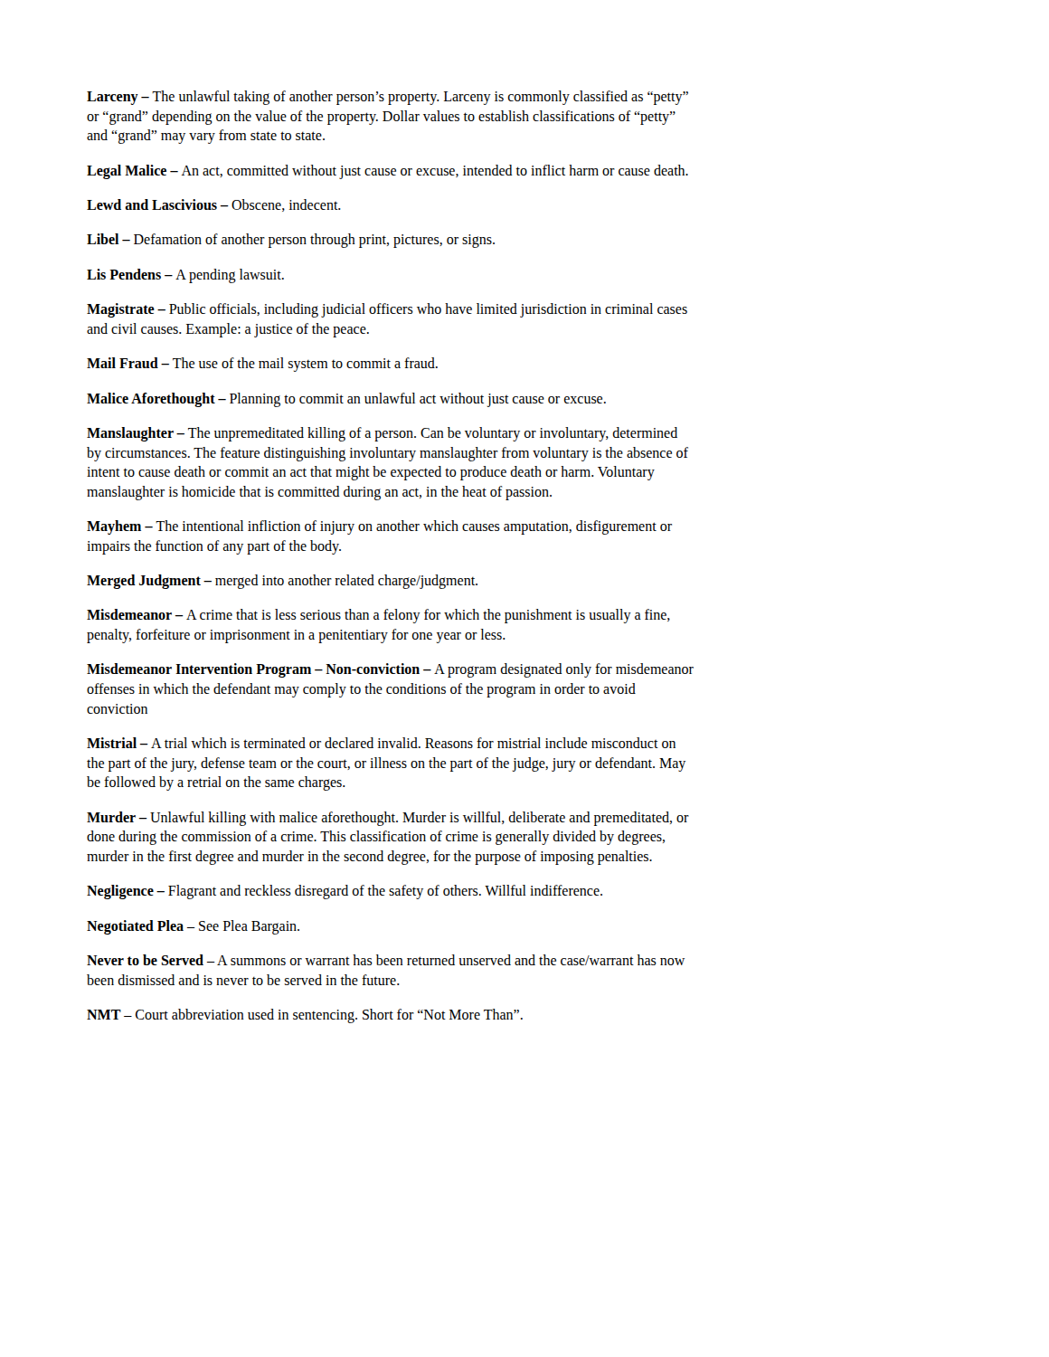Larceny –
The unlawful taking of another person’s property. Larceny is commonly classified as “petty” or “grand” depending on the value of the property. Dollar values to establish classifications of “petty” and “grand” may vary from state to state.
Legal Malice –
An act, committed without just cause or excuse, intended to inflict harm or cause death.
Lewd and Lascivious –
Obscene, indecent.
Libel –
Defamation of another person through print, pictures, or signs.
Lis Pendens –
A pending lawsuit.
Magistrate –
Public officials, including judicial officers who have limited jurisdiction in criminal cases and civil causes. Example: a justice of the peace.
Mail Fraud –
The use of the mail system to commit a fraud.
Malice Aforethought –
Planning to commit an unlawful act without just cause or excuse.
Manslaughter –
The unpremeditated killing of a person. Can be voluntary or involuntary, determined by circumstances. The feature distinguishing involuntary manslaughter from voluntary is the absence of intent to cause death or commit an act that might be expected to produce death or harm. Voluntary manslaughter is homicide that is committed during an act, in the heat of passion.
Mayhem –
The intentional infliction of injury on another which causes amputation, disfigurement or impairs the function of any part of the body.
Merged Judgment –
merged into another related charge/judgment.
Misdemeanor –
A crime that is less serious than a felony for which the punishment is usually a fine, penalty, forfeiture or imprisonment in a penitentiary for one year or less.
Misdemeanor Intervention Program – Non-conviction –
A program designated only for misdemeanor offenses in which the defendant may comply to the conditions of the program in order to avoid conviction
Mistrial –
A trial which is terminated or declared invalid. Reasons for mistrial include misconduct on the part of the jury, defense team or the court, or illness on the part of the judge, jury or defendant. May be followed by a retrial on the same charges.
Murder –
Unlawful killing with malice aforethought. Murder is willful, deliberate and premeditated, or done during the commission of a crime. This classification of crime is generally divided by degrees, murder in the first degree and murder in the second degree, for the purpose of imposing penalties.
Negligence –
Flagrant and reckless disregard of the safety of others. Willful indifference.
Negotiated Plea
– See Plea Bargain.
Never to be Served
– A summons or warrant has been returned unserved and the case/warrant has now been dismissed and is never to be served in the future.
NMT
– Court abbreviation used in sentencing. Short for “Not More Than”.